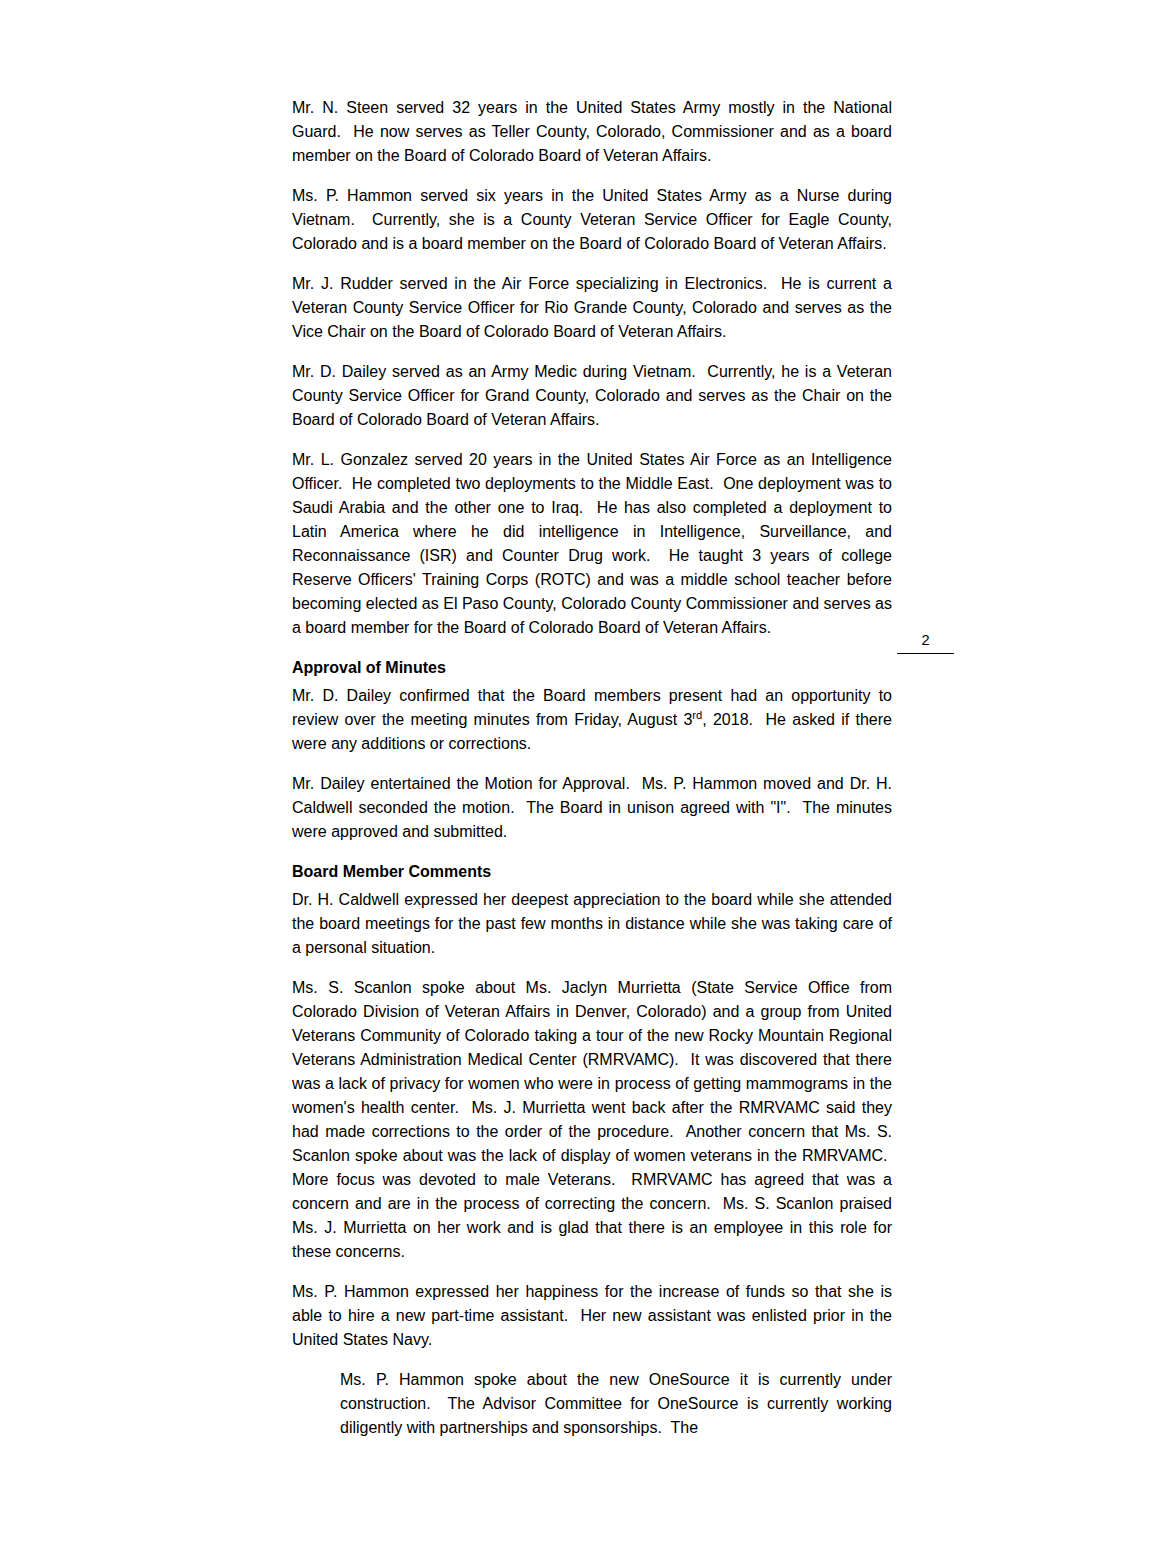Mr. N. Steen served 32 years in the United States Army mostly in the National Guard. He now serves as Teller County, Colorado, Commissioner and as a board member on the Board of Colorado Board of Veteran Affairs.
Ms. P. Hammon served six years in the United States Army as a Nurse during Vietnam. Currently, she is a County Veteran Service Officer for Eagle County, Colorado and is a board member on the Board of Colorado Board of Veteran Affairs.
Mr. J. Rudder served in the Air Force specializing in Electronics. He is current a Veteran County Service Officer for Rio Grande County, Colorado and serves as the Vice Chair on the Board of Colorado Board of Veteran Affairs.
Mr. D. Dailey served as an Army Medic during Vietnam. Currently, he is a Veteran County Service Officer for Grand County, Colorado and serves as the Chair on the Board of Colorado Board of Veteran Affairs.
Mr. L. Gonzalez served 20 years in the United States Air Force as an Intelligence Officer. He completed two deployments to the Middle East. One deployment was to Saudi Arabia and the other one to Iraq. He has also completed a deployment to Latin America where he did intelligence in Intelligence, Surveillance, and Reconnaissance (ISR) and Counter Drug work. He taught 3 years of college Reserve Officers' Training Corps (ROTC) and was a middle school teacher before becoming elected as El Paso County, Colorado County Commissioner and serves as a board member for the Board of Colorado Board of Veteran Affairs.
Approval of Minutes
Mr. D. Dailey confirmed that the Board members present had an opportunity to review over the meeting minutes from Friday, August 3rd, 2018. He asked if there were any additions or corrections.
2
Mr. Dailey entertained the Motion for Approval. Ms. P. Hammon moved and Dr. H. Caldwell seconded the motion. The Board in unison agreed with "I". The minutes were approved and submitted.
Board Member Comments
Dr. H. Caldwell expressed her deepest appreciation to the board while she attended the board meetings for the past few months in distance while she was taking care of a personal situation.
Ms. S. Scanlon spoke about Ms. Jaclyn Murrietta (State Service Office from Colorado Division of Veteran Affairs in Denver, Colorado) and a group from United Veterans Community of Colorado taking a tour of the new Rocky Mountain Regional Veterans Administration Medical Center (RMRVAMC). It was discovered that there was a lack of privacy for women who were in process of getting mammograms in the women's health center. Ms. J. Murrietta went back after the RMRVAMC said they had made corrections to the order of the procedure. Another concern that Ms. S. Scanlon spoke about was the lack of display of women veterans in the RMRVAMC. More focus was devoted to male Veterans. RMRVAMC has agreed that was a concern and are in the process of correcting the concern. Ms. S. Scanlon praised Ms. J. Murrietta on her work and is glad that there is an employee in this role for these concerns.
Ms. P. Hammon expressed her happiness for the increase of funds so that she is able to hire a new part-time assistant. Her new assistant was enlisted prior in the United States Navy.
Ms. P. Hammon spoke about the new OneSource it is currently under construction. The Advisor Committee for OneSource is currently working diligently with partnerships and sponsorships. The